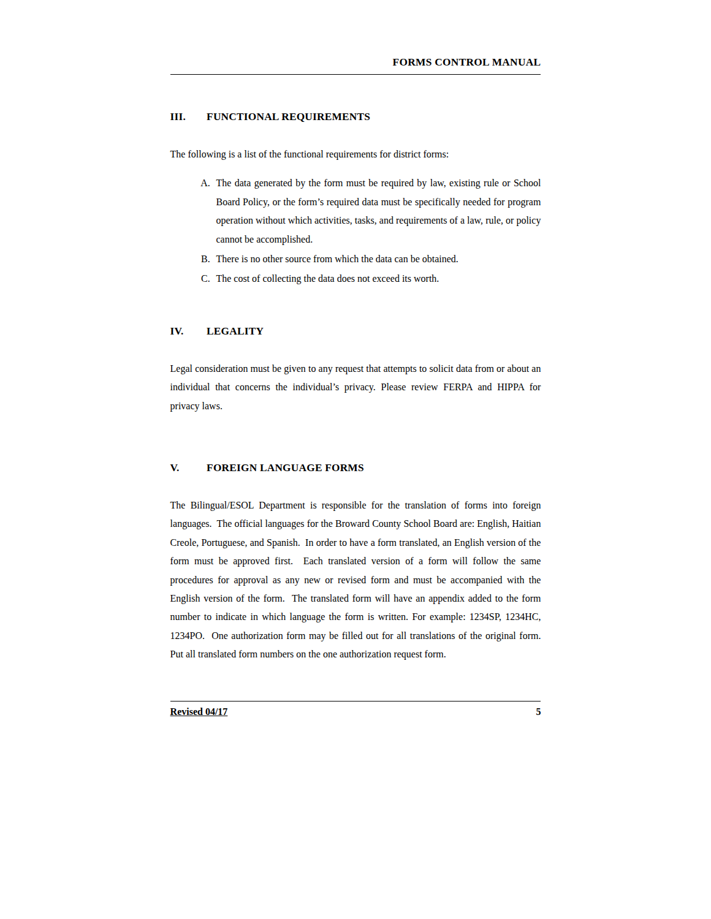FORMS CONTROL MANUAL
III. FUNCTIONAL REQUIREMENTS
The following is a list of the functional requirements for district forms:
The data generated by the form must be required by law, existing rule or School Board Policy, or the form’s required data must be specifically needed for program operation without which activities, tasks, and requirements of a law, rule, or policy cannot be accomplished.
There is no other source from which the data can be obtained.
The cost of collecting the data does not exceed its worth.
IV. LEGALITY
Legal consideration must be given to any request that attempts to solicit data from or about an individual that concerns the individual’s privacy. Please review FERPA and HIPPA for privacy laws.
V. FOREIGN LANGUAGE FORMS
The Bilingual/ESOL Department is responsible for the translation of forms into foreign languages. The official languages for the Broward County School Board are: English, Haitian Creole, Portuguese, and Spanish. In order to have a form translated, an English version of the form must be approved first. Each translated version of a form will follow the same procedures for approval as any new or revised form and must be accompanied with the English version of the form. The translated form will have an appendix added to the form number to indicate in which language the form is written. For example: 1234SP, 1234HC, 1234PO. One authorization form may be filled out for all translations of the original form. Put all translated form numbers on the one authorization request form.
Revised 04/17 5